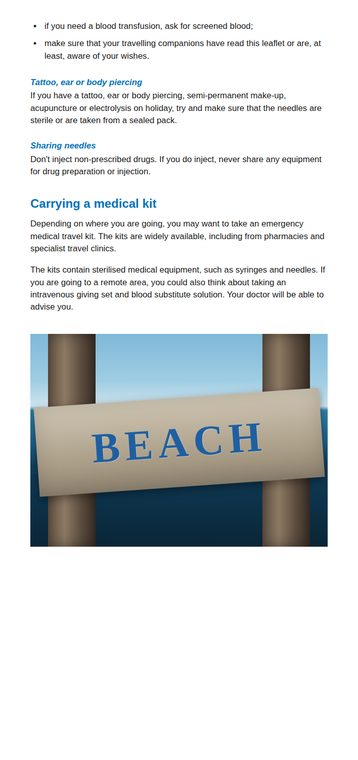if you need a blood transfusion, ask for screened blood;
make sure that your travelling companions have read this leaflet or are, at least, aware of your wishes.
Tattoo, ear or body piercing
If you have a tattoo, ear or body piercing, semi-permanent make-up, acupuncture or electrolysis on holiday, try and make sure that the needles are sterile or are taken from a sealed pack.
Sharing needles
Don't inject non-prescribed drugs. If you do inject, never share any equipment for drug preparation or injection.
Carrying a medical kit
Depending on where you are going, you may want to take an emergency medical travel kit. The kits are widely available, including from pharmacies and specialist travel clinics.
The kits contain sterilised medical equipment, such as syringes and needles. If you are going to a remote area, you could also think about taking an intravenous giving set and blood substitute solution. Your doctor will be able to advise you.
BEACH